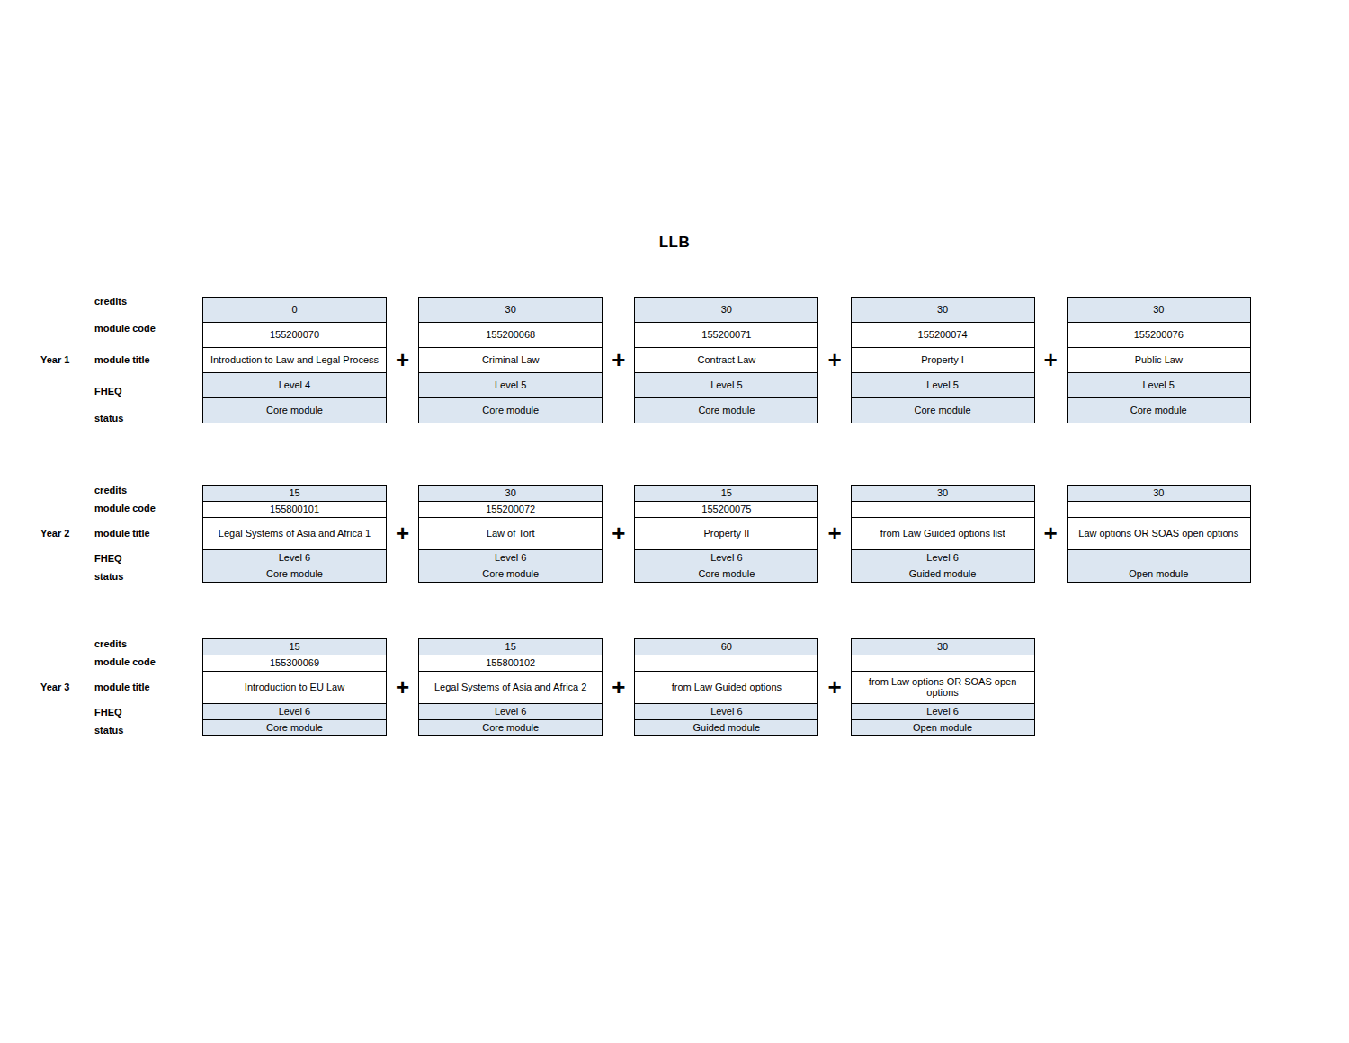LLB
Year 1
credits
module code
module title
FHEQ
status
| 0 |
| 155200070 |
| Introduction to Law and Legal Process |
| Level 4 |
| Core module |
+
| 30 |
| 155200068 |
| Criminal Law |
| Level 5 |
| Core module |
+
| 30 |
| 155200071 |
| Contract Law |
| Level 5 |
| Core module |
+
| 30 |
| 155200074 |
| Property I |
| Level 5 |
| Core module |
+
| 30 |
| 155200076 |
| Public Law |
| Level 5 |
| Core module |
Year 2
credits
module code
module title
FHEQ
status
| 15 |
| 155800101 |
| Legal Systems of Asia and Africa 1 |
| Level 6 |
| Core module |
+
| 30 |
| 155200072 |
| Law of Tort |
| Level 6 |
| Core module |
+
| 15 |
| 155200075 |
| Property II |
| Level 6 |
| Core module |
+
| 30 |
| from Law Guided options list |
| Level 6 |
| Guided module |
+
| 30 |
| Law options OR SOAS open options |
| Open module |
Year 3
credits
module code
module title
FHEQ
status
| 15 |
| 155300069 |
| Introduction to EU Law |
| Level 6 |
| Core module |
+
| 15 |
| 155800102 |
| Legal Systems of Asia and Africa 2 |
| Level 6 |
| Core module |
+
| 60 |
| from Law Guided options |
| Level 6 |
| Guided module |
+
| 30 |
| from Law options OR SOAS open options |
| Level 6 |
| Open module |